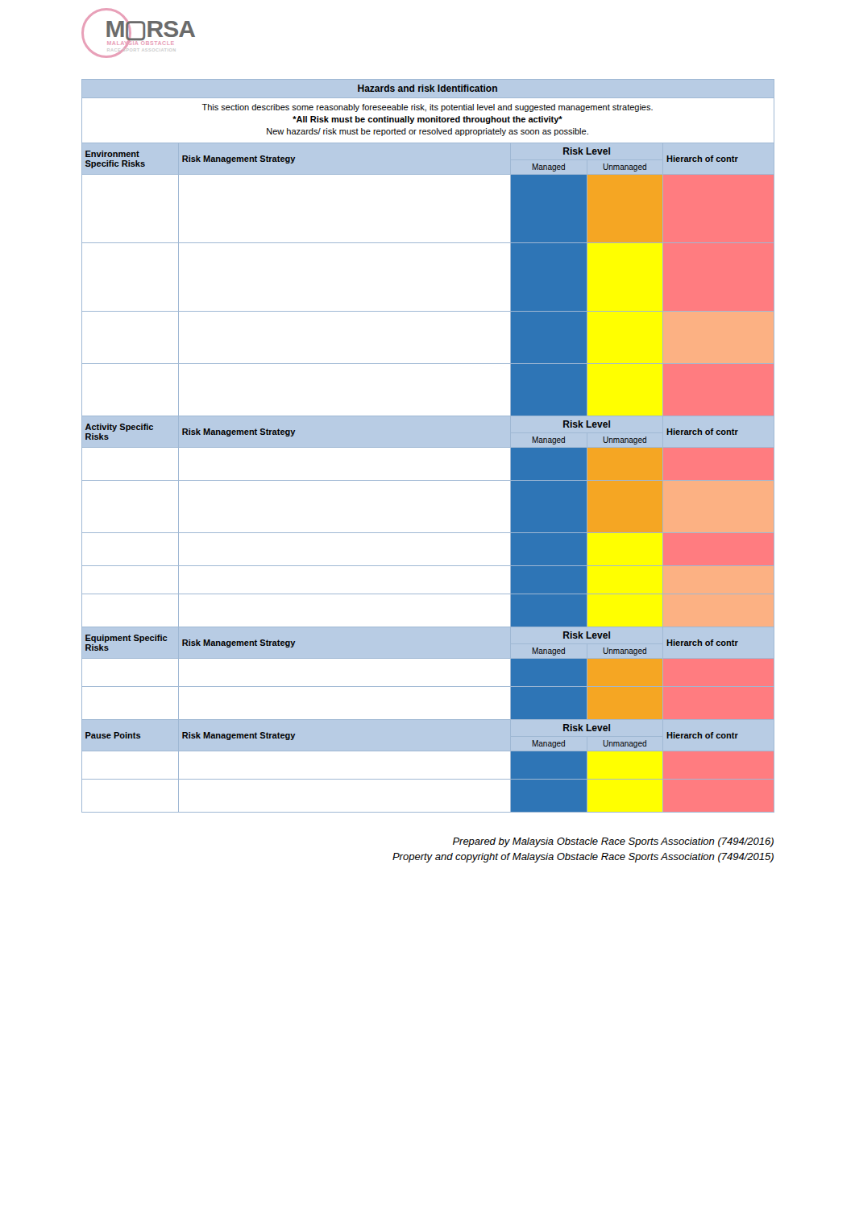M▢RSA
MALAYSIA OBSTACLE
RACE SPORT ASSOCIATION
| Hazards and risk Identification |
| This section describes some reasonably foreseeable risk, its potential level and suggested management strategies. *All Risk must be continually monitored throughout the activity* New hazards/ risk must be reported or resolved appropriately as soon as possible. |
| Environment Specific Risks | Risk Management Strategy | Risk Level | Hierarch of contr |
| Managed | Unmanaged |
| Activity Specific Risks | Risk Management Strategy | Risk Level | Hierarch of contr |
| Managed | Unmanaged |
| Equipment Specific Risks | Risk Management Strategy | Risk Level | Hierarch of contr |
| Managed | Unmanaged |
| Pause Points | Risk Management Strategy | Risk Level | Hierarch of contr |
| Managed | Unmanaged |
Prepared by Malaysia Obstacle Race Sports Association (7494/2016)
Property and copyright of Malaysia Obstacle Race Sports Association (7494/2015)